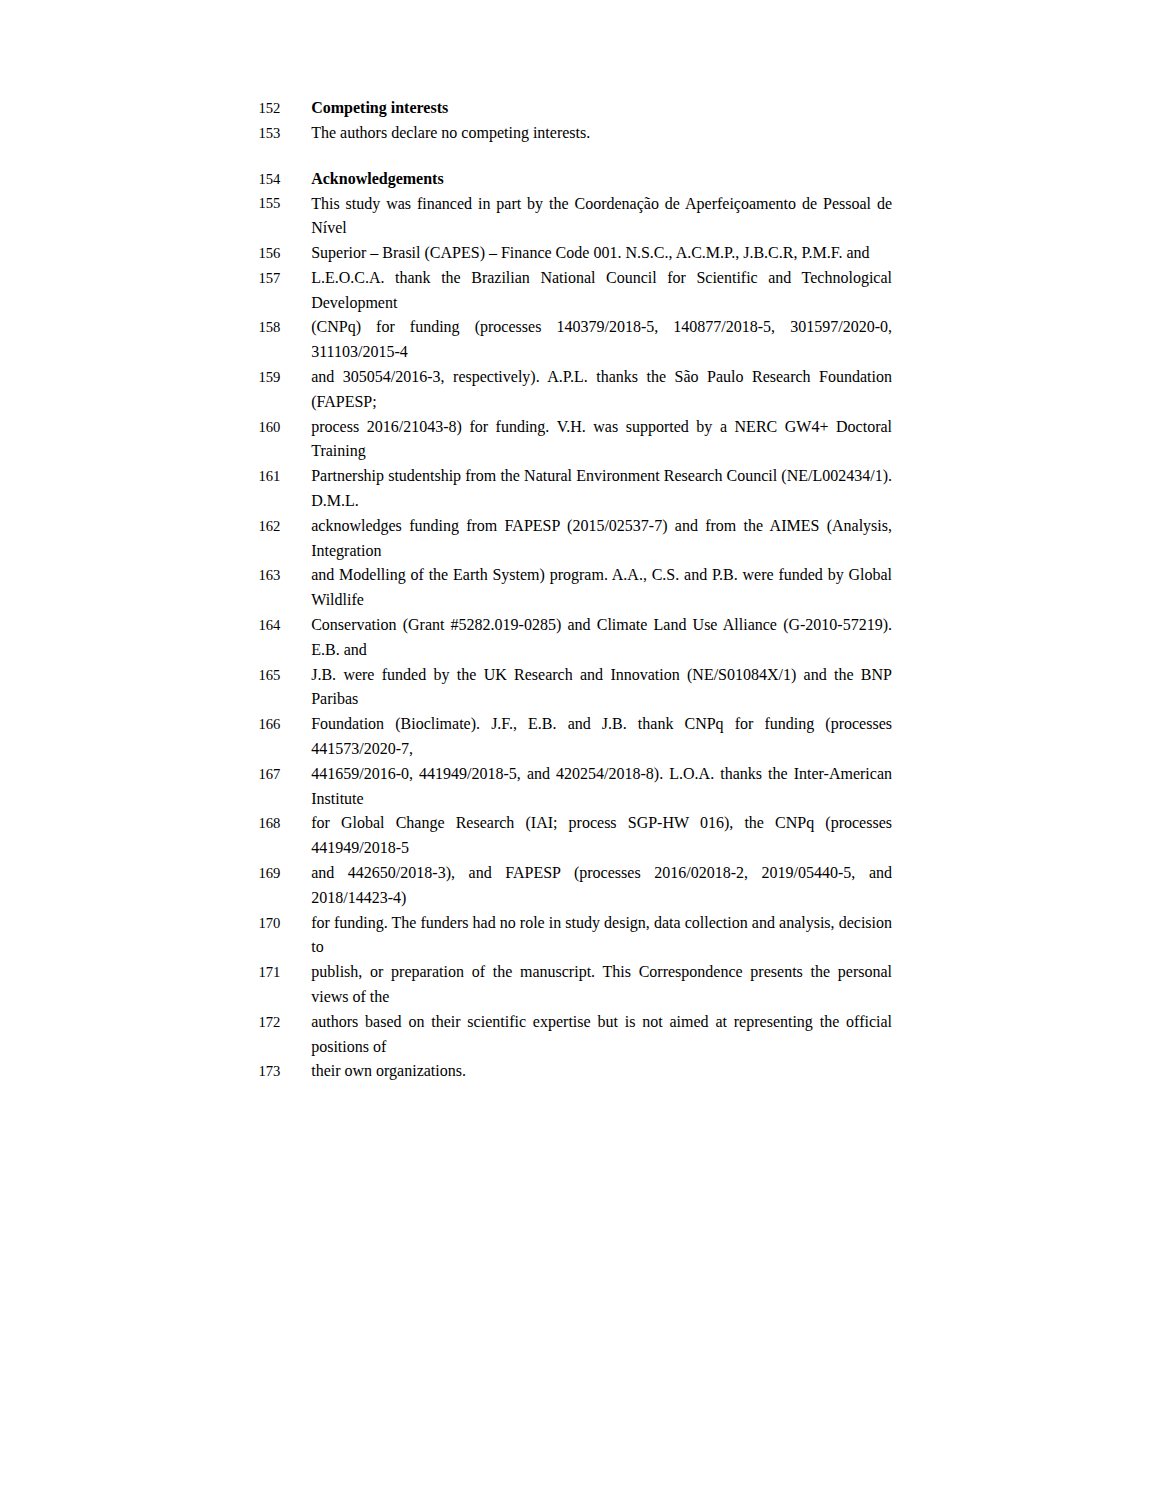152
Competing interests
153
The authors declare no competing interests.
154
Acknowledgements
155
This study was financed in part by the Coordenação de Aperfeiçoamento de Pessoal de Nível
156
Superior – Brasil (CAPES) – Finance Code 001. N.S.C., A.C.M.P., J.B.C.R, P.M.F. and
157
L.E.O.C.A. thank the Brazilian National Council for Scientific and Technological Development
158
(CNPq) for funding (processes 140379/2018-5, 140877/2018-5, 301597/2020-0, 311103/2015-4
159
and 305054/2016-3, respectively). A.P.L. thanks the São Paulo Research Foundation (FAPESP;
160
process 2016/21043-8) for funding. V.H. was supported by a NERC GW4+ Doctoral Training
161
Partnership studentship from the Natural Environment Research Council (NE/L002434/1). D.M.L.
162
acknowledges funding from FAPESP (2015/02537-7) and from the AIMES (Analysis, Integration
163
and Modelling of the Earth System) program. A.A., C.S. and P.B. were funded by Global Wildlife
164
Conservation (Grant #5282.019-0285) and Climate Land Use Alliance (G-2010-57219). E.B. and
165
J.B. were funded by the UK Research and Innovation (NE/S01084X/1) and the BNP Paribas
166
Foundation (Bioclimate). J.F., E.B. and J.B. thank CNPq for funding (processes 441573/2020-7,
167
441659/2016-0, 441949/2018-5, and 420254/2018-8). L.O.A. thanks the Inter-American Institute
168
for Global Change Research (IAI; process SGP-HW 016), the CNPq (processes 441949/2018-5
169
and 442650/2018-3), and FAPESP (processes 2016/02018-2, 2019/05440-5, and 2018/14423-4)
170
for funding. The funders had no role in study design, data collection and analysis, decision to
171
publish, or preparation of the manuscript. This Correspondence presents the personal views of the
172
authors based on their scientific expertise but is not aimed at representing the official positions of
173
their own organizations.